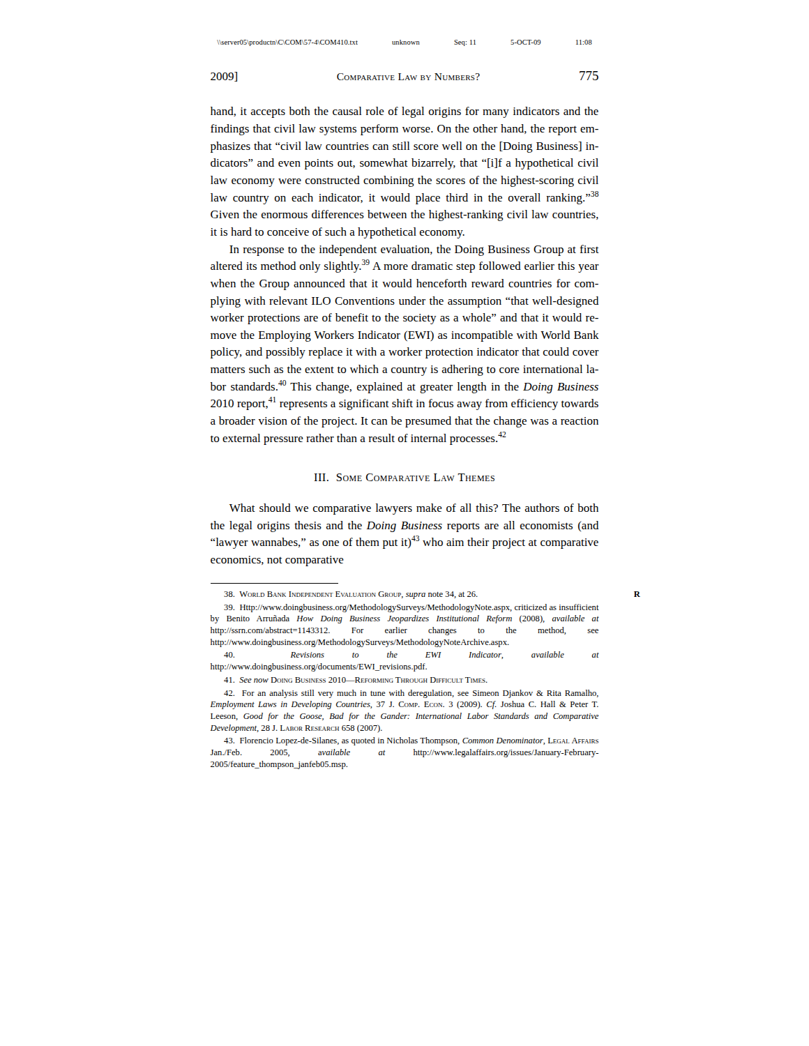\\server05\productn\C\COM\57-4\COM410.txt unknown Seq: 11 5-OCT-09 11:08
2009] Comparative Law by Numbers? 775
hand, it accepts both the causal role of legal origins for many indicators and the findings that civil law systems perform worse. On the other hand, the report emphasizes that “civil law countries can still score well on the [Doing Business] indicators” and even points out, somewhat bizarrely, that “[i]f a hypothetical civil law economy were constructed combining the scores of the highest-scoring civil law country on each indicator, it would place third in the overall ranking.”38 Given the enormous differences between the highest-ranking civil law countries, it is hard to conceive of such a hypothetical economy.
In response to the independent evaluation, the Doing Business Group at first altered its method only slightly.39 A more dramatic step followed earlier this year when the Group announced that it would henceforth reward countries for complying with relevant ILO Conventions under the assumption “that well-designed worker protections are of benefit to the society as a whole” and that it would remove the Employing Workers Indicator (EWI) as incompatible with World Bank policy, and possibly replace it with a worker protection indicator that could cover matters such as the extent to which a country is adhering to core international labor standards.40 This change, explained at greater length in the Doing Business 2010 report,41 represents a significant shift in focus away from efficiency towards a broader vision of the project. It can be presumed that the change was a reaction to external pressure rather than a result of internal processes.42
III. Some Comparative Law Themes
What should we comparative lawyers make of all this? The authors of both the legal origins thesis and the Doing Business reports are all economists (and “lawyer wannabes,” as one of them put it)43 who aim their project at comparative economics, not comparative
38. World Bank Independent Evaluation Group, supra note 34, at 26.R
39. Http://www.doingbusiness.org/MethodologySurveys/MethodologyNote.aspx, criticized as insufficient by Benito Arruñada How Doing Business Jeopardizes Institutional Reform (2008), available at http://ssrn.com/abstract=1143312. For earlier changes to the method, see http://www.doingbusiness.org/MethodologySurveys/MethodologyNoteArchive.aspx.
40. Revisions to the EWI Indicator, available at http://www.doingbusiness.org/documents/EWI_revisions.pdf.
41. See now Doing Business 2010—Reforming Through Difficult Times.
42. For an analysis still very much in tune with deregulation, see Simeon Djankov & Rita Ramalho, Employment Laws in Developing Countries, 37 J. Comp. Econ. 3 (2009). Cf. Joshua C. Hall & Peter T. Leeson, Good for the Goose, Bad for the Gander: International Labor Standards and Comparative Development, 28 J. Labor Research 658 (2007).
43. Florencio Lopez-de-Silanes, as quoted in Nicholas Thompson, Common Denominator, Legal Affairs Jan./Feb. 2005, available at http://www.legalaffairs.org/issues/January-February-2005/feature_thompson_janfeb05.msp.